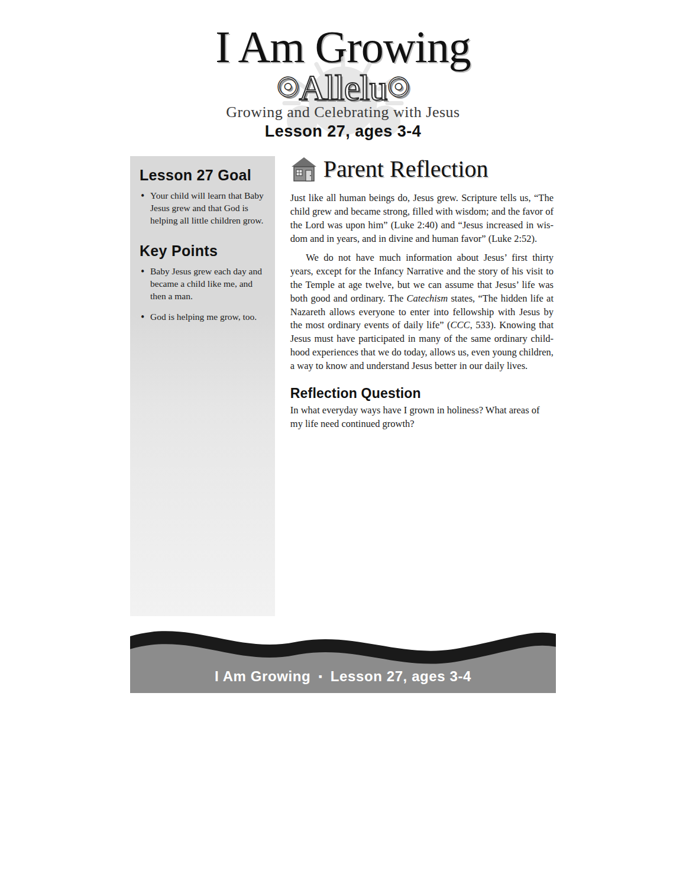I Am Growing
⦿Allelu⦿
Growing and Celebrating with Jesus
Lesson 27, ages 3-4
Lesson 27 Goal
Your child will learn that Baby Jesus grew and that God is helping all little children grow.
Key Points
Baby Jesus grew each day and became a child like me, and then a man.
God is helping me grow, too.
Parent Reflection
Just like all human beings do, Jesus grew. Scripture tells us, “The child grew and became strong, filled with wisdom; and the favor of the Lord was upon him” (Luke 2:40) and “Jesus increased in wisdom and in years, and in divine and human favor” (Luke 2:52).
We do not have much information about Jesus’ first thirty years, except for the Infancy Narrative and the story of his visit to the Temple at age twelve, but we can assume that Jesus’ life was both good and ordinary. The Catechism states, “The hidden life at Nazareth allows everyone to enter into fellowship with Jesus by the most ordinary events of daily life” (CCC, 533). Knowing that Jesus must have participated in many of the same ordinary childhood experiences that we do today, allows us, even young children, a way to know and understand Jesus better in our daily lives.
Reflection Question
In what everyday ways have I grown in holiness? What areas of my life need continued growth?
I Am Growing ▪ Lesson 27, ages 3-4